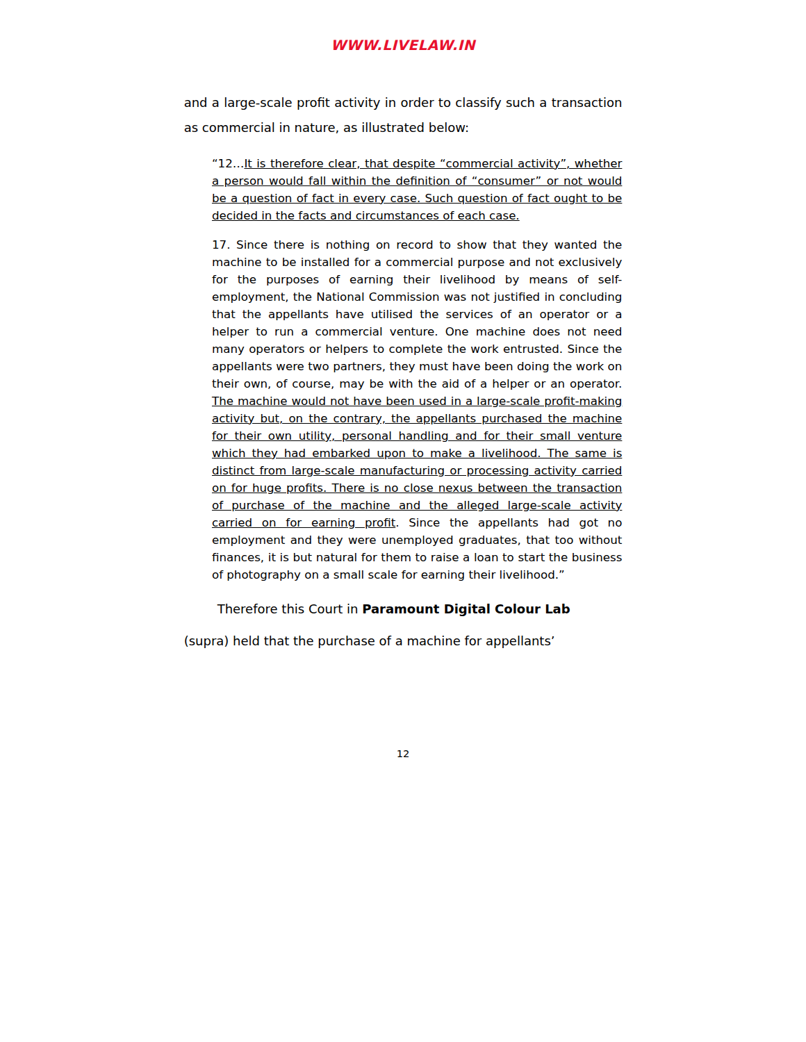WWW.LIVELAW.IN
and a large-scale profit activity in order to classify such a transaction as commercial in nature, as illustrated below:
“12…It is therefore clear, that despite “commercial activity”, whether a person would fall within the definition of “consumer” or not would be a question of fact in every case. Such question of fact ought to be decided in the facts and circumstances of each case.
17. Since there is nothing on record to show that they wanted the machine to be installed for a commercial purpose and not exclusively for the purposes of earning their livelihood by means of self-employment, the National Commission was not justified in concluding that the appellants have utilised the services of an operator or a helper to run a commercial venture. One machine does not need many operators or helpers to complete the work entrusted. Since the appellants were two partners, they must have been doing the work on their own, of course, may be with the aid of a helper or an operator. The machine would not have been used in a large-scale profit-making activity but, on the contrary, the appellants purchased the machine for their own utility, personal handling and for their small venture which they had embarked upon to make a livelihood. The same is distinct from large-scale manufacturing or processing activity carried on for huge profits. There is no close nexus between the transaction of purchase of the machine and the alleged large-scale activity carried on for earning profit. Since the appellants had got no employment and they were unemployed graduates, that too without finances, it is but natural for them to raise a loan to start the business of photography on a small scale for earning their livelihood.”
Therefore this Court in Paramount Digital Colour Lab
(supra) held that the purchase of a machine for appellants’
12